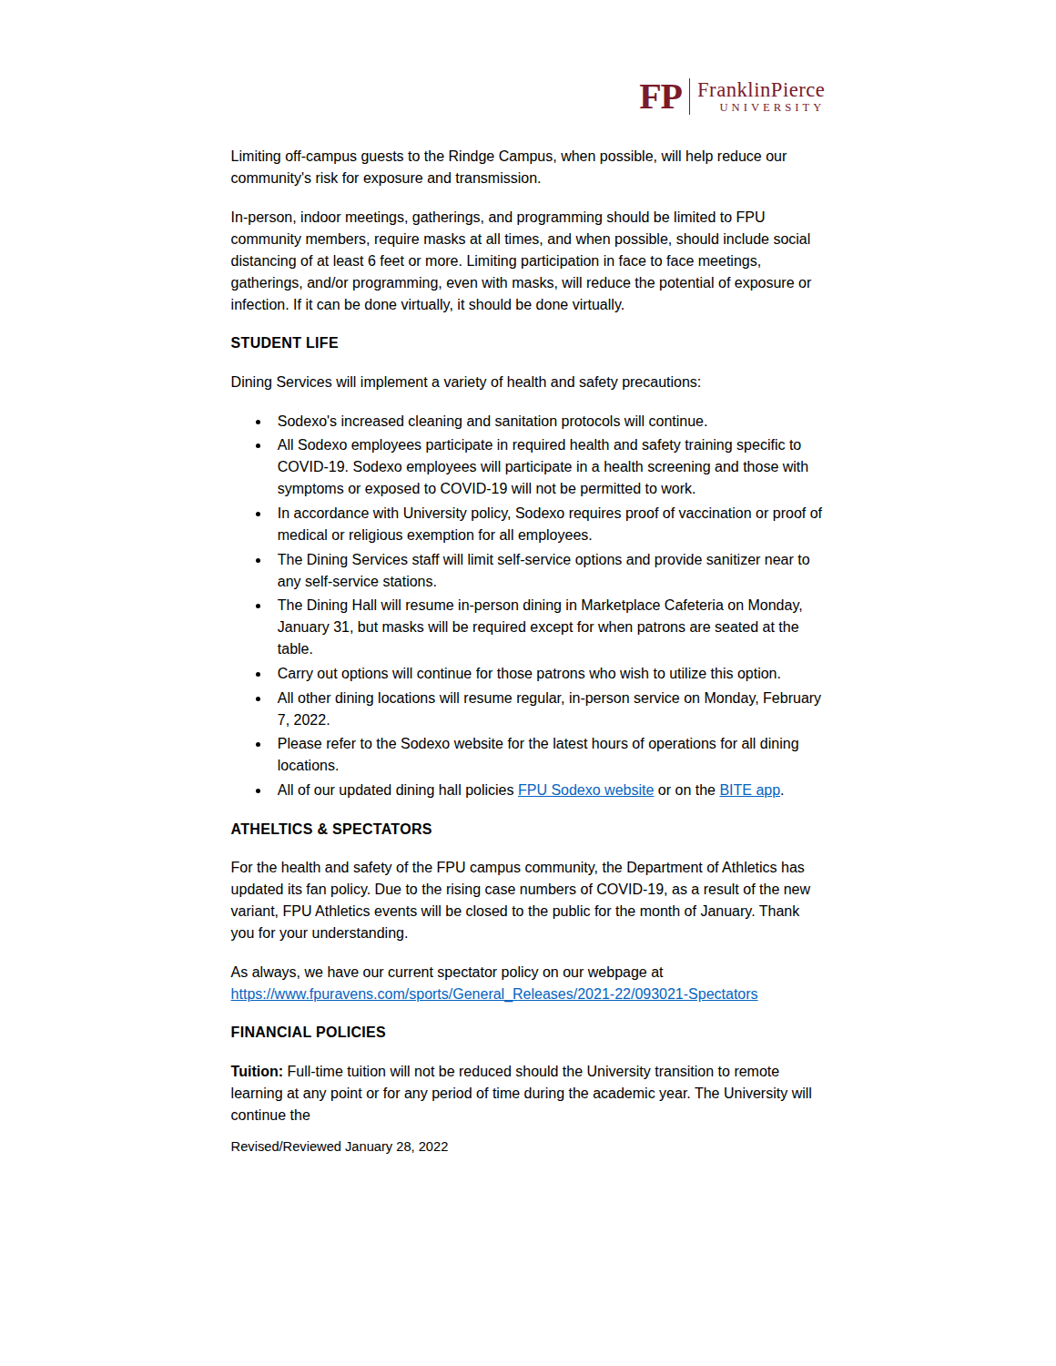FP FranklinPierce
UNIVERSITY
Limiting off-campus guests to the Rindge Campus, when possible, will help reduce our community's risk for exposure and transmission.
In-person, indoor meetings, gatherings, and programming should be limited to FPU community members, require masks at all times, and when possible, should include social distancing of at least 6 feet or more. Limiting participation in face to face meetings, gatherings, and/or programming, even with masks, will reduce the potential of exposure or infection. If it can be done virtually, it should be done virtually.
STUDENT LIFE
Dining Services will implement a variety of health and safety precautions:
Sodexo's increased cleaning and sanitation protocols will continue.
All Sodexo employees participate in required health and safety training specific to COVID-19. Sodexo employees will participate in a health screening and those with symptoms or exposed to COVID-19 will not be permitted to work.
In accordance with University policy, Sodexo requires proof of vaccination or proof of medical or religious exemption for all employees.
The Dining Services staff will limit self-service options and provide sanitizer near to any self-service stations.
The Dining Hall will resume in-person dining in Marketplace Cafeteria on Monday, January 31, but masks will be required except for when patrons are seated at the table.
Carry out options will continue for those patrons who wish to utilize this option.
All other dining locations will resume regular, in-person service on Monday, February 7, 2022.
Please refer to the Sodexo website for the latest hours of operations for all dining locations.
All of our updated dining hall policies FPU Sodexo website or on the BITE app.
ATHELTICS & SPECTATORS
For the health and safety of the FPU campus community, the Department of Athletics has updated its fan policy. Due to the rising case numbers of COVID-19, as a result of the new variant, FPU Athletics events will be closed to the public for the month of January. Thank you for your understanding.
As always, we have our current spectator policy on our webpage at https://www.fpuravens.com/sports/General_Releases/2021-22/093021-Spectators
FINANCIAL POLICIES
Tuition: Full-time tuition will not be reduced should the University transition to remote learning at any point or for any period of time during the academic year. The University will continue the
Revised/Reviewed January 28, 2022